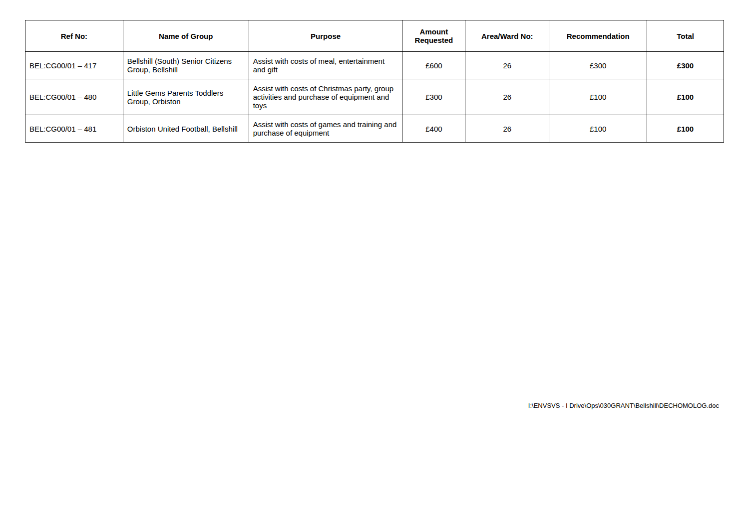| Ref No: | Name of Group | Purpose | Amount Requested | Area/Ward No: | Recommendation | Total |
| --- | --- | --- | --- | --- | --- | --- |
| BEL:CG00/01 – 417 | Bellshill (South) Senior Citizens Group, Bellshill | Assist with costs of meal, entertainment and gift | £600 | 26 | £300 | £300 |
| BEL:CG00/01 – 480 | Little Gems Parents Toddlers Group, Orbiston | Assist with costs of Christmas party, group activities and purchase of equipment and toys | £300 | 26 | £100 | £100 |
| BEL:CG00/01 – 481 | Orbiston United Football, Bellshill | Assist with costs of games and training and purchase of equipment | £400 | 26 | £100 | £100 |
I:\ENVSVS - I Drive\Ops\030GRANT\Bellshill\DECHOMOLOG.doc